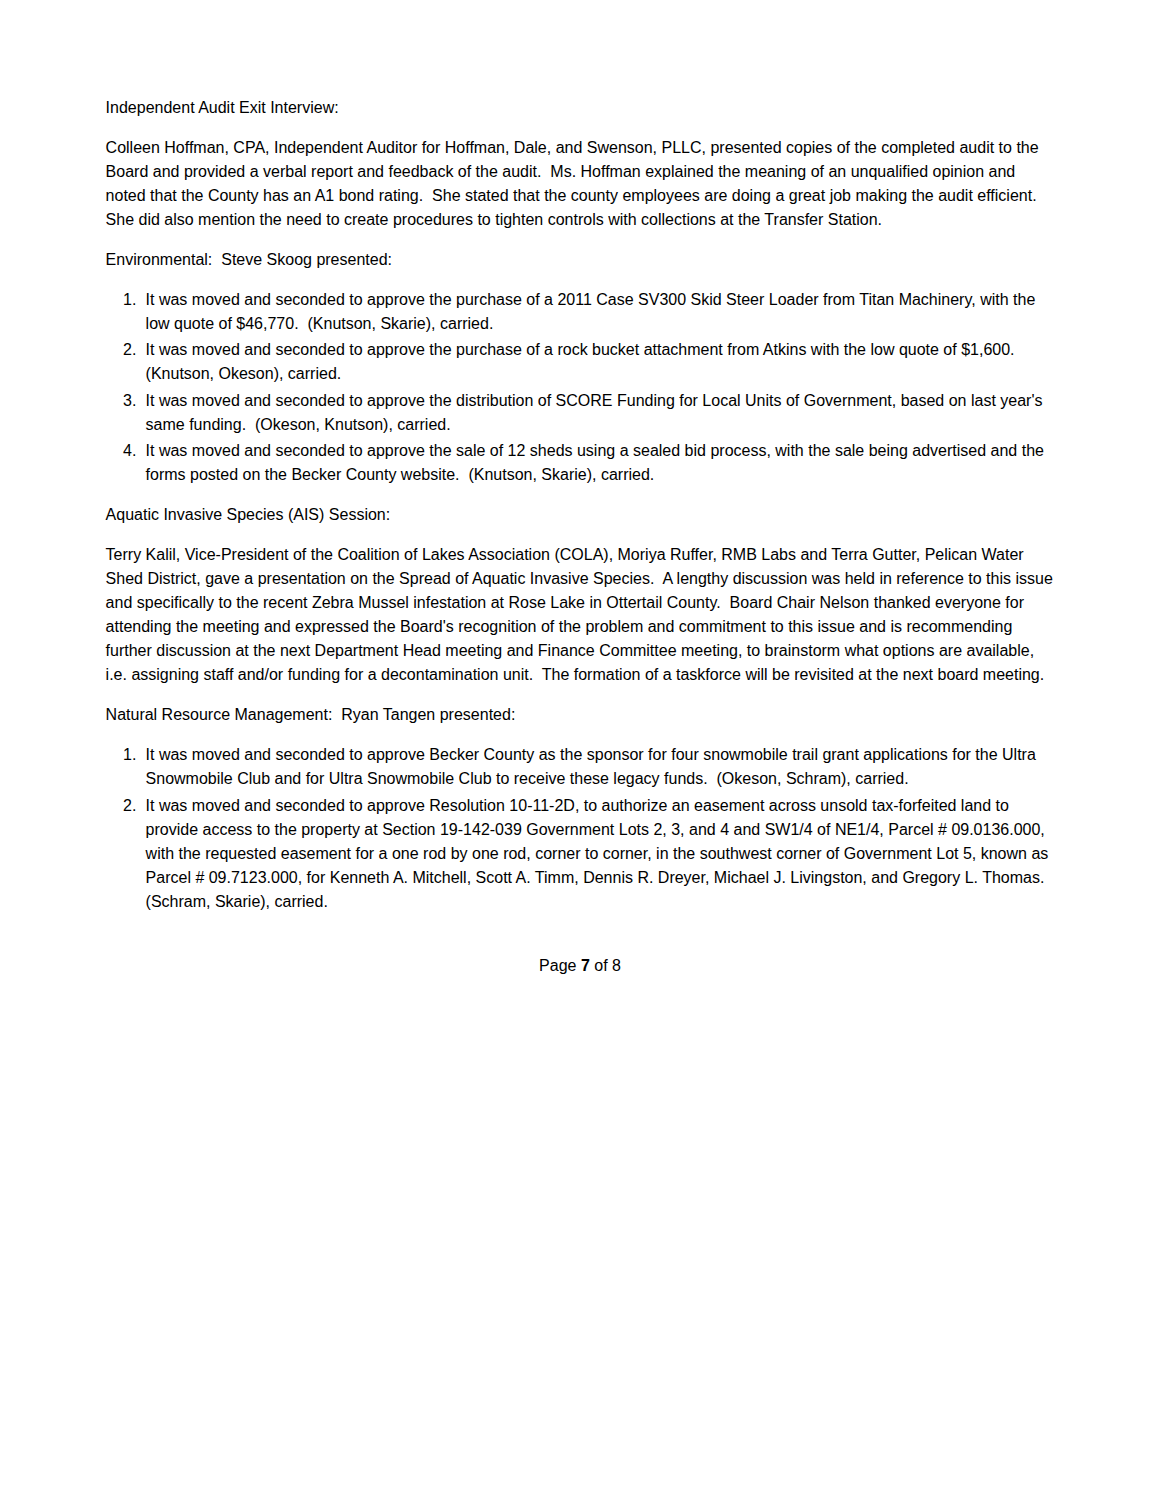Independent Audit Exit Interview:
Colleen Hoffman, CPA, Independent Auditor for Hoffman, Dale, and Swenson, PLLC, presented copies of the completed audit to the Board and provided a verbal report and feedback of the audit. Ms. Hoffman explained the meaning of an unqualified opinion and noted that the County has an A1 bond rating. She stated that the county employees are doing a great job making the audit efficient. She did also mention the need to create procedures to tighten controls with collections at the Transfer Station.
Environmental: Steve Skoog presented:
It was moved and seconded to approve the purchase of a 2011 Case SV300 Skid Steer Loader from Titan Machinery, with the low quote of $46,770. (Knutson, Skarie), carried.
It was moved and seconded to approve the purchase of a rock bucket attachment from Atkins with the low quote of $1,600. (Knutson, Okeson), carried.
It was moved and seconded to approve the distribution of SCORE Funding for Local Units of Government, based on last year's same funding. (Okeson, Knutson), carried.
It was moved and seconded to approve the sale of 12 sheds using a sealed bid process, with the sale being advertised and the forms posted on the Becker County website. (Knutson, Skarie), carried.
Aquatic Invasive Species (AIS) Session:
Terry Kalil, Vice-President of the Coalition of Lakes Association (COLA), Moriya Ruffer, RMB Labs and Terra Gutter, Pelican Water Shed District, gave a presentation on the Spread of Aquatic Invasive Species. A lengthy discussion was held in reference to this issue and specifically to the recent Zebra Mussel infestation at Rose Lake in Ottertail County. Board Chair Nelson thanked everyone for attending the meeting and expressed the Board's recognition of the problem and commitment to this issue and is recommending further discussion at the next Department Head meeting and Finance Committee meeting, to brainstorm what options are available, i.e. assigning staff and/or funding for a decontamination unit. The formation of a taskforce will be revisited at the next board meeting.
Natural Resource Management: Ryan Tangen presented:
It was moved and seconded to approve Becker County as the sponsor for four snowmobile trail grant applications for the Ultra Snowmobile Club and for Ultra Snowmobile Club to receive these legacy funds. (Okeson, Schram), carried.
It was moved and seconded to approve Resolution 10-11-2D, to authorize an easement across unsold tax-forfeited land to provide access to the property at Section 19-142-039 Government Lots 2, 3, and 4 and SW1/4 of NE1/4, Parcel # 09.0136.000, with the requested easement for a one rod by one rod, corner to corner, in the southwest corner of Government Lot 5, known as Parcel # 09.7123.000, for Kenneth A. Mitchell, Scott A. Timm, Dennis R. Dreyer, Michael J. Livingston, and Gregory L. Thomas. (Schram, Skarie), carried.
Page 7 of 8